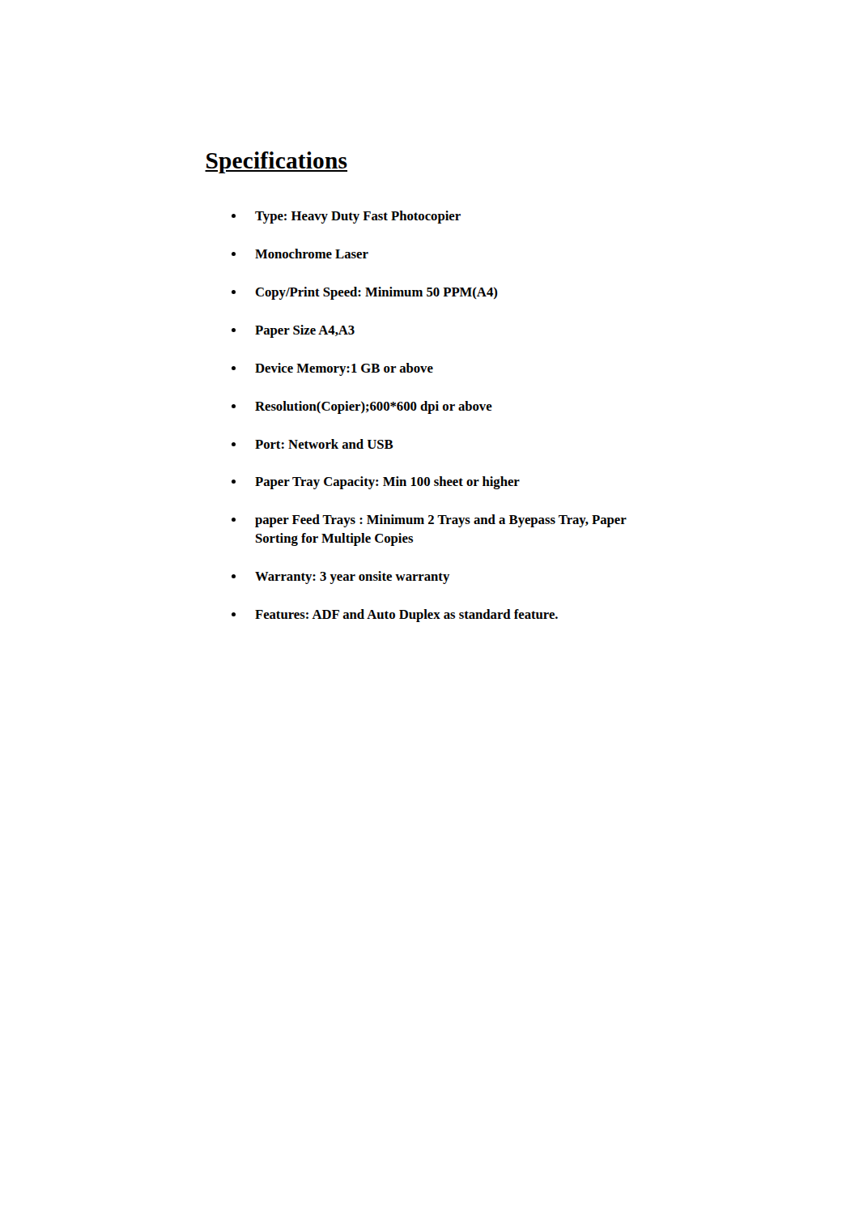Specifications
Type: Heavy Duty Fast Photocopier
Monochrome Laser
Copy/Print Speed: Minimum 50 PPM(A4)
Paper Size A4,A3
Device Memory:1 GB or above
Resolution(Copier);600*600 dpi or above
Port: Network and USB
Paper Tray Capacity: Min 100 sheet or higher
paper Feed Trays : Minimum 2 Trays and a Byepass Tray, Paper Sorting for Multiple Copies
Warranty: 3 year onsite warranty
Features: ADF and Auto Duplex as standard feature.